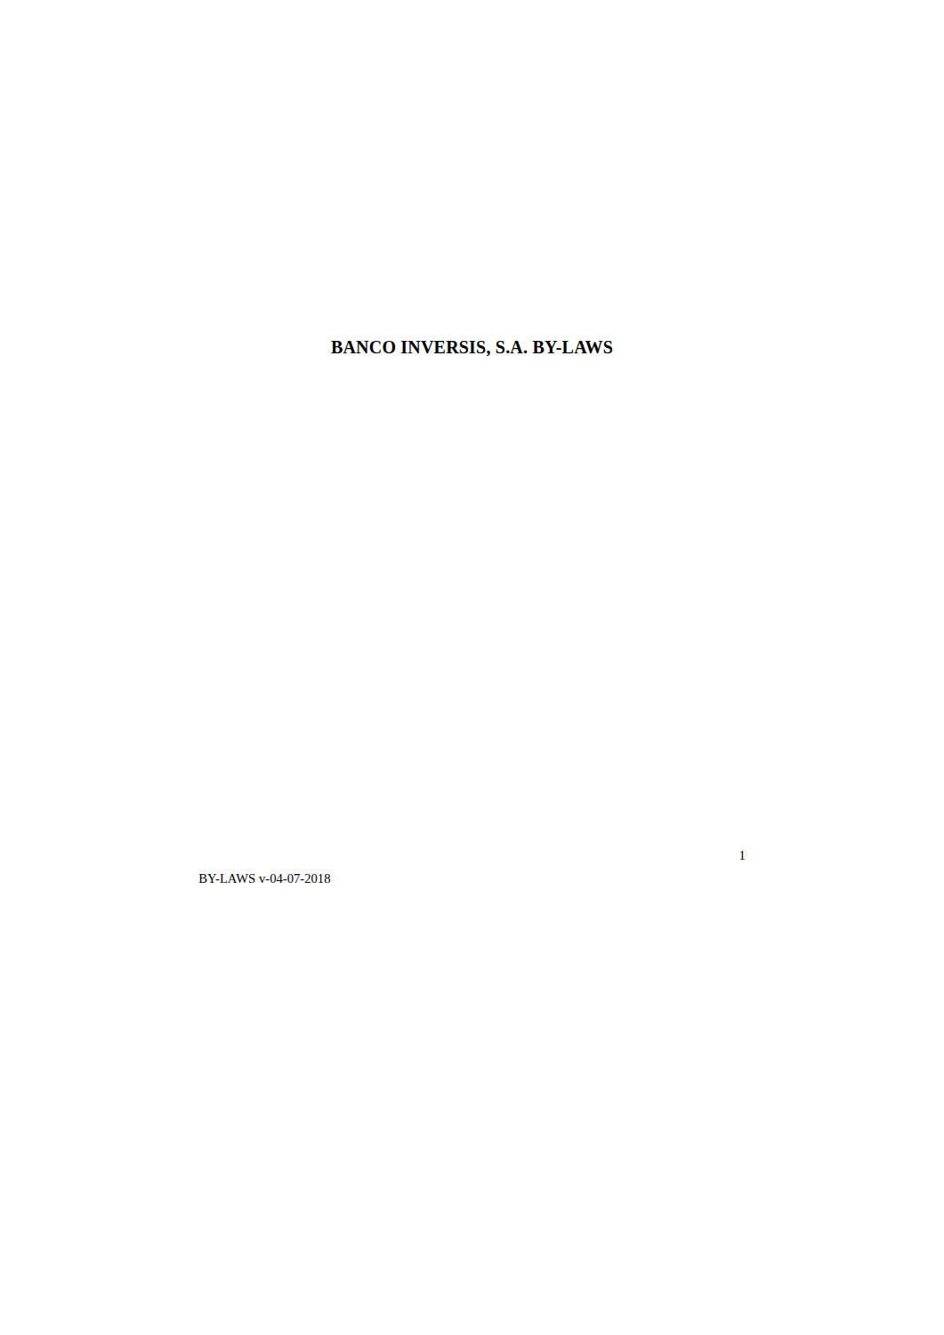BANCO INVERSIS, S.A. BY-LAWS
1
BY-LAWS v-04-07-2018